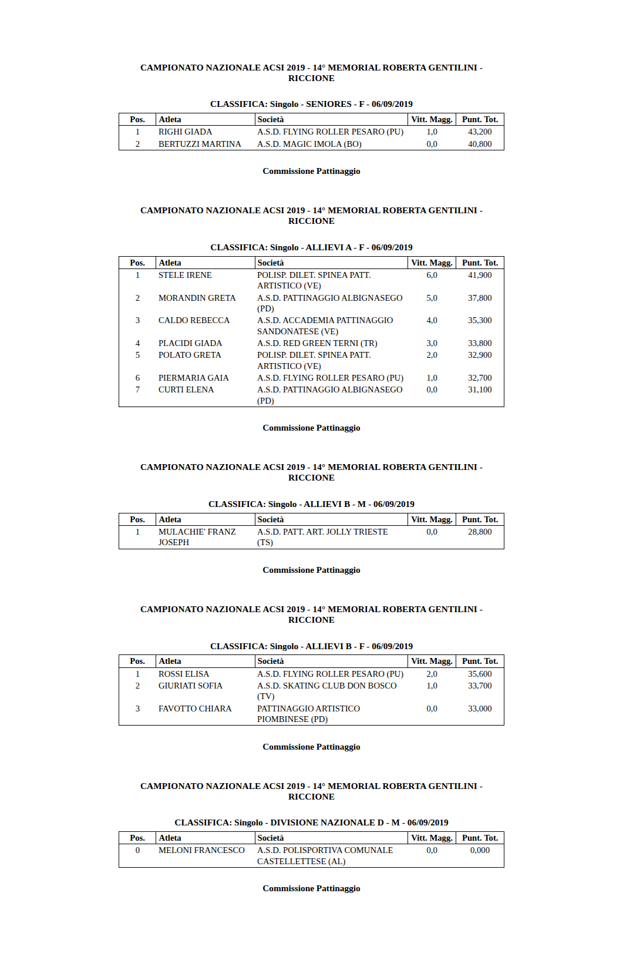CAMPIONATO NAZIONALE ACSI 2019 - 14° MEMORIAL ROBERTA GENTILINI - RICCIONE
CLASSIFICA: Singolo - SENIORES - F - 06/09/2019
| Pos. | Atleta | Società | Vitt. Magg. | Punt. Tot. |
| --- | --- | --- | --- | --- |
| 1 | RIGHI GIADA | A.S.D. FLYING ROLLER PESARO (PU) | 1,0 | 43,200 |
| 2 | BERTUZZI MARTINA | A.S.D. MAGIC IMOLA (BO) | 0,0 | 40,800 |
Commissione Pattinaggio
CAMPIONATO NAZIONALE ACSI 2019 - 14° MEMORIAL ROBERTA GENTILINI - RICCIONE
CLASSIFICA: Singolo - ALLIEVI A - F - 06/09/2019
| Pos. | Atleta | Società | Vitt. Magg. | Punt. Tot. |
| --- | --- | --- | --- | --- |
| 1 | STELE IRENE | POLISP. DILET. SPINEA PATT. ARTISTICO (VE) | 6,0 | 41,900 |
| 2 | MORANDIN GRETA | A.S.D. PATTINAGGIO ALBIGNASEGO (PD) | 5,0 | 37,800 |
| 3 | CALDO REBECCA | A.S.D. ACCADEMIA PATTINAGGIO SANDONATESE (VE) | 4,0 | 35,300 |
| 4 | PLACIDI GIADA | A.S.D. RED GREEN TERNI (TR) | 3,0 | 33,800 |
| 5 | POLATO GRETA | POLISP. DILET. SPINEA PATT. ARTISTICO (VE) | 2,0 | 32,900 |
| 6 | PIERMARIA GAIA | A.S.D. FLYING ROLLER PESARO (PU) | 1,0 | 32,700 |
| 7 | CURTI ELENA | A.S.D. PATTINAGGIO ALBIGNASEGO (PD) | 0,0 | 31,100 |
Commissione Pattinaggio
CAMPIONATO NAZIONALE ACSI 2019 - 14° MEMORIAL ROBERTA GENTILINI - RICCIONE
CLASSIFICA: Singolo - ALLIEVI B - M - 06/09/2019
| Pos. | Atleta | Società | Vitt. Magg. | Punt. Tot. |
| --- | --- | --- | --- | --- |
| 1 | MULACHIE' FRANZ JOSEPH | A.S.D. PATT. ART. JOLLY TRIESTE (TS) | 0,0 | 28,800 |
Commissione Pattinaggio
CAMPIONATO NAZIONALE ACSI 2019 - 14° MEMORIAL ROBERTA GENTILINI - RICCIONE
CLASSIFICA: Singolo - ALLIEVI B - F - 06/09/2019
| Pos. | Atleta | Società | Vitt. Magg. | Punt. Tot. |
| --- | --- | --- | --- | --- |
| 1 | ROSSI ELISA | A.S.D. FLYING ROLLER PESARO (PU) | 2,0 | 35,600 |
| 2 | GIURIATI SOFIA | A.S.D. SKATING CLUB DON BOSCO (TV) | 1,0 | 33,700 |
| 3 | FAVOTTO CHIARA | PATTINAGGIO ARTISTICO PIOMBINESE (PD) | 0,0 | 33,000 |
Commissione Pattinaggio
CAMPIONATO NAZIONALE ACSI 2019 - 14° MEMORIAL ROBERTA GENTILINI - RICCIONE
CLASSIFICA: Singolo - DIVISIONE NAZIONALE D - M - 06/09/2019
| Pos. | Atleta | Società | Vitt. Magg. | Punt. Tot. |
| --- | --- | --- | --- | --- |
| 0 | MELONI FRANCESCO | A.S.D. POLISPORTIVA COMUNALE CASTELLETTESE (AL) | 0,0 | 0,000 |
Commissione Pattinaggio